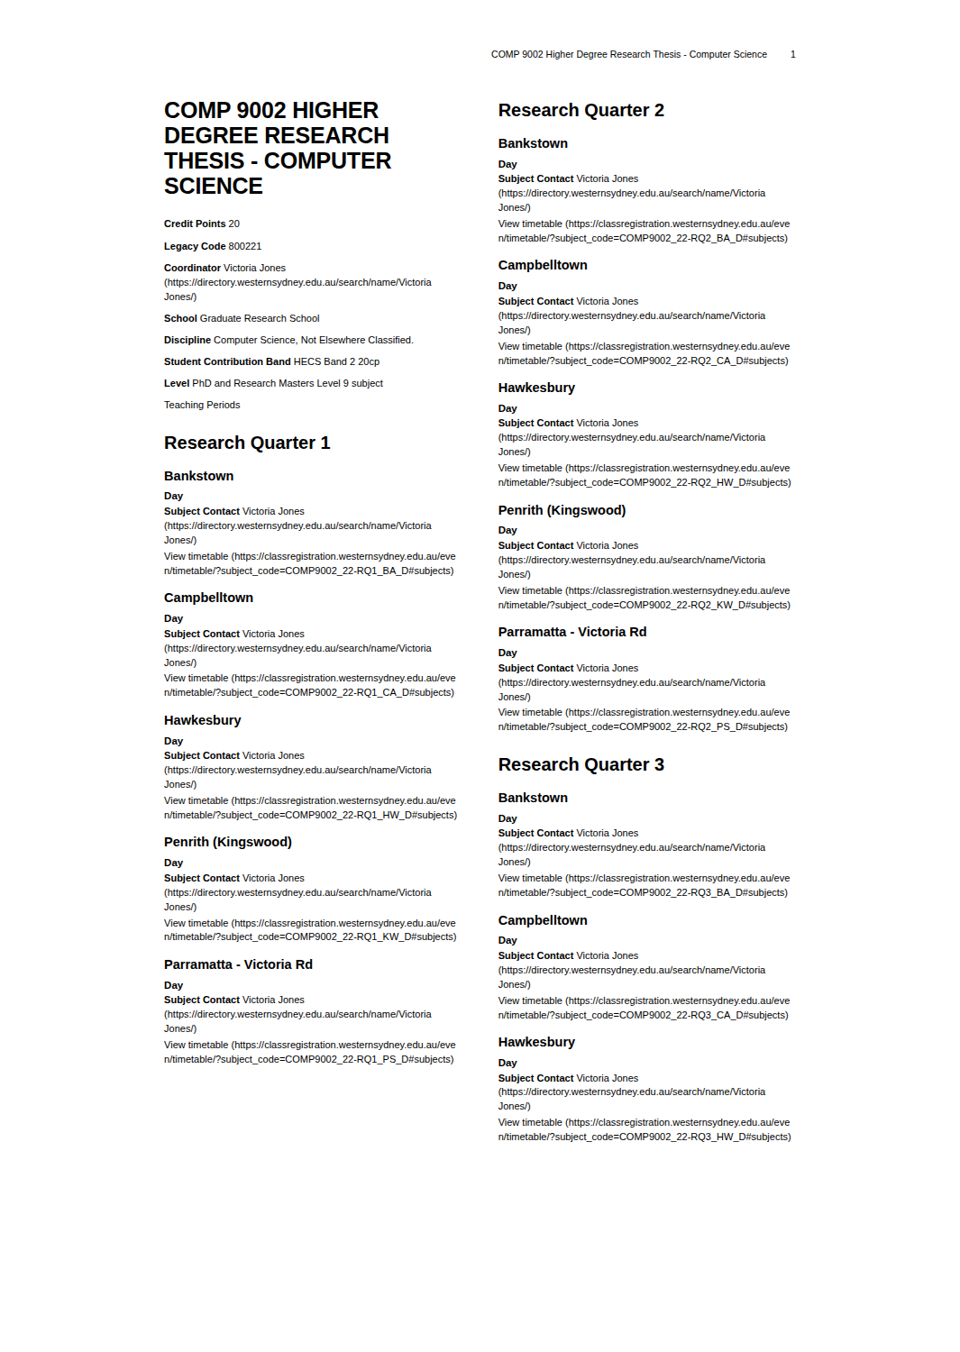COMP 9002 Higher Degree Research Thesis - Computer Science 1
COMP 9002 HIGHER DEGREE RESEARCH THESIS - COMPUTER SCIENCE
Credit Points 20
Legacy Code 800221
Coordinator Victoria Jones (https://directory.westernsydney.edu.au/search/name/Victoria Jones/)
School Graduate Research School
Discipline Computer Science, Not Elsewhere Classified.
Student Contribution Band HECS Band 2 20cp
Level PhD and Research Masters Level 9 subject
Teaching Periods
Research Quarter 1
Bankstown
Day
Subject Contact Victoria Jones (https://directory.westernsydney.edu.au/search/name/Victoria Jones/)
View timetable (https://classregistration.westernsydney.edu.au/even/timetable/?subject_code=COMP9002_22-RQ1_BA_D#subjects)
Campbelltown
Day
Subject Contact Victoria Jones (https://directory.westernsydney.edu.au/search/name/Victoria Jones/)
View timetable (https://classregistration.westernsydney.edu.au/even/timetable/?subject_code=COMP9002_22-RQ1_CA_D#subjects)
Hawkesbury
Day
Subject Contact Victoria Jones (https://directory.westernsydney.edu.au/search/name/Victoria Jones/)
View timetable (https://classregistration.westernsydney.edu.au/even/timetable/?subject_code=COMP9002_22-RQ1_HW_D#subjects)
Penrith (Kingswood)
Day
Subject Contact Victoria Jones (https://directory.westernsydney.edu.au/search/name/Victoria Jones/)
View timetable (https://classregistration.westernsydney.edu.au/even/timetable/?subject_code=COMP9002_22-RQ1_KW_D#subjects)
Parramatta - Victoria Rd
Day
Subject Contact Victoria Jones (https://directory.westernsydney.edu.au/search/name/Victoria Jones/)
View timetable (https://classregistration.westernsydney.edu.au/even/timetable/?subject_code=COMP9002_22-RQ1_PS_D#subjects)
Research Quarter 2
Bankstown
Day
Subject Contact Victoria Jones (https://directory.westernsydney.edu.au/search/name/Victoria Jones/)
View timetable (https://classregistration.westernsydney.edu.au/even/timetable/?subject_code=COMP9002_22-RQ2_BA_D#subjects)
Campbelltown
Day
Subject Contact Victoria Jones (https://directory.westernsydney.edu.au/search/name/Victoria Jones/)
View timetable (https://classregistration.westernsydney.edu.au/even/timetable/?subject_code=COMP9002_22-RQ2_CA_D#subjects)
Hawkesbury
Day
Subject Contact Victoria Jones (https://directory.westernsydney.edu.au/search/name/Victoria Jones/)
View timetable (https://classregistration.westernsydney.edu.au/even/timetable/?subject_code=COMP9002_22-RQ2_HW_D#subjects)
Penrith (Kingswood)
Day
Subject Contact Victoria Jones (https://directory.westernsydney.edu.au/search/name/Victoria Jones/)
View timetable (https://classregistration.westernsydney.edu.au/even/timetable/?subject_code=COMP9002_22-RQ2_KW_D#subjects)
Parramatta - Victoria Rd
Day
Subject Contact Victoria Jones (https://directory.westernsydney.edu.au/search/name/Victoria Jones/)
View timetable (https://classregistration.westernsydney.edu.au/even/timetable/?subject_code=COMP9002_22-RQ2_PS_D#subjects)
Research Quarter 3
Bankstown
Day
Subject Contact Victoria Jones (https://directory.westernsydney.edu.au/search/name/Victoria Jones/)
View timetable (https://classregistration.westernsydney.edu.au/even/timetable/?subject_code=COMP9002_22-RQ3_BA_D#subjects)
Campbelltown
Day
Subject Contact Victoria Jones (https://directory.westernsydney.edu.au/search/name/Victoria Jones/)
View timetable (https://classregistration.westernsydney.edu.au/even/timetable/?subject_code=COMP9002_22-RQ3_CA_D#subjects)
Hawkesbury
Day
Subject Contact Victoria Jones (https://directory.westernsydney.edu.au/search/name/Victoria Jones/)
View timetable (https://classregistration.westernsydney.edu.au/even/timetable/?subject_code=COMP9002_22-RQ3_HW_D#subjects)